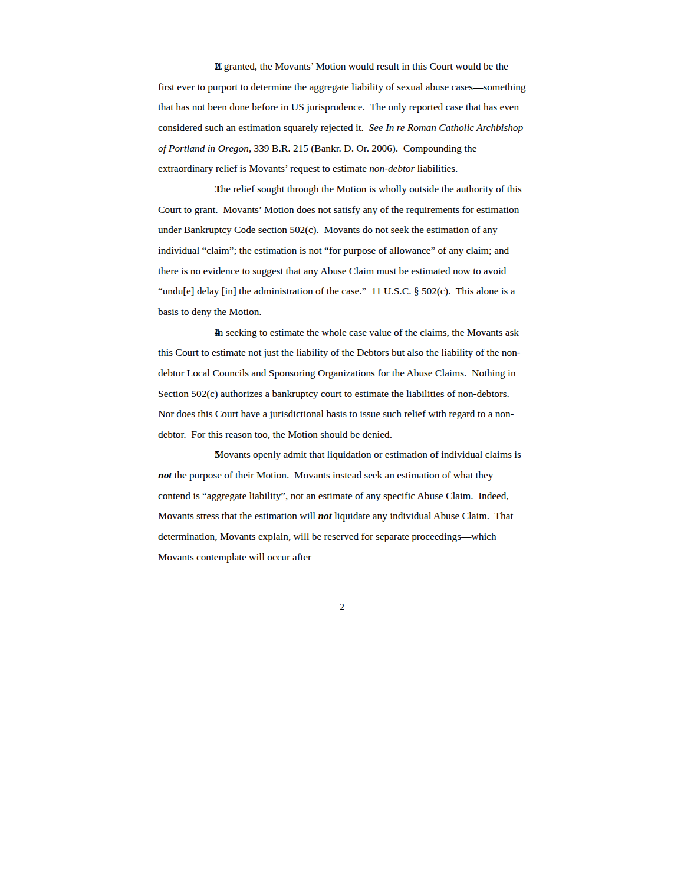2. If granted, the Movants’ Motion would result in this Court would be the first ever to purport to determine the aggregate liability of sexual abuse cases—something that has not been done before in US jurisprudence. The only reported case that has even considered such an estimation squarely rejected it. See In re Roman Catholic Archbishop of Portland in Oregon, 339 B.R. 215 (Bankr. D. Or. 2006). Compounding the extraordinary relief is Movants’ request to estimate non-debtor liabilities.
3. The relief sought through the Motion is wholly outside the authority of this Court to grant. Movants’ Motion does not satisfy any of the requirements for estimation under Bankruptcy Code section 502(c). Movants do not seek the estimation of any individual “claim”; the estimation is not “for purpose of allowance” of any claim; and there is no evidence to suggest that any Abuse Claim must be estimated now to avoid “undu[e] delay [in] the administration of the case.” 11 U.S.C. § 502(c). This alone is a basis to deny the Motion.
4. In seeking to estimate the whole case value of the claims, the Movants ask this Court to estimate not just the liability of the Debtors but also the liability of the non-debtor Local Councils and Sponsoring Organizations for the Abuse Claims. Nothing in Section 502(c) authorizes a bankruptcy court to estimate the liabilities of non-debtors. Nor does this Court have a jurisdictional basis to issue such relief with regard to a non-debtor. For this reason too, the Motion should be denied.
5. Movants openly admit that liquidation or estimation of individual claims is not the purpose of their Motion. Movants instead seek an estimation of what they contend is “aggregate liability”, not an estimate of any specific Abuse Claim. Indeed, Movants stress that the estimation will not liquidate any individual Abuse Claim. That determination, Movants explain, will be reserved for separate proceedings—which Movants contemplate will occur after
2